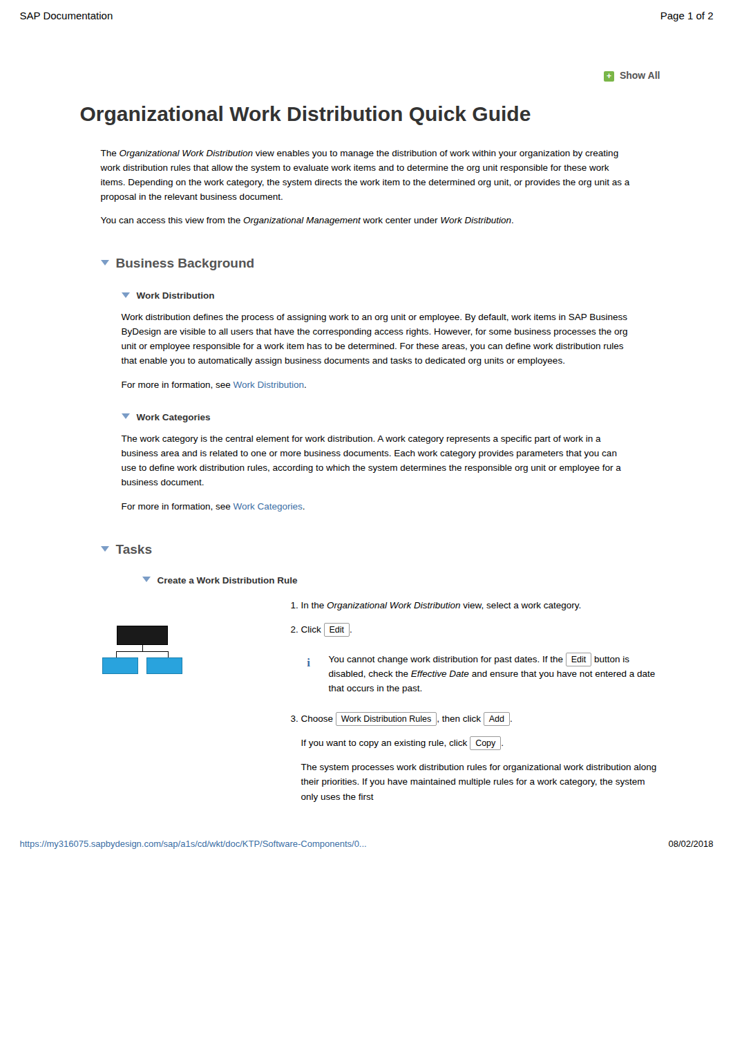SAP Documentation
Page 1 of 2
+Show All
Organizational Work Distribution Quick Guide
The Organizational Work Distribution view enables you to manage the distribution of work within your organization by creating work distribution rules that allow the system to evaluate work items and to determine the org unit responsible for these work items. Depending on the work category, the system directs the work item to the determined org unit, or provides the org unit as a proposal in the relevant business document.
You can access this view from the Organizational Management work center under Work Distribution.
Business Background
Work Distribution
Work distribution defines the process of assigning work to an org unit or employee. By default, work items in SAP Business ByDesign are visible to all users that have the corresponding access rights. However, for some business processes the org unit or employee responsible for a work item has to be determined. For these areas, you can define work distribution rules that enable you to automatically assign business documents and tasks to dedicated org units or employees.
For more in formation, see Work Distribution.
Work Categories
The work category is the central element for work distribution. A work category represents a specific part of work in a business area and is related to one or more business documents. Each work category provides parameters that you can use to define work distribution rules, according to which the system determines the responsible org unit or employee for a business document.
For more in formation, see Work Categories.
Tasks
Create a Work Distribution Rule
In the Organizational Work Distribution view, select a work category.
Click Edit.
i
You cannot change work distribution for past dates. If the Edit button is disabled, check the Effective Date and ensure that you have not entered a date that occurs in the past.
Choose Work Distribution Rules, then click Add.
If you want to copy an existing rule, click Copy.
The system processes work distribution rules for organizational work distribution along their priorities. If you have maintained multiple rules for a work category, the system only uses the first
https://my316075.sapbydesign.com/sap/a1s/cd/wkt/doc/KTP/Software-Components/0...
08/02/2018